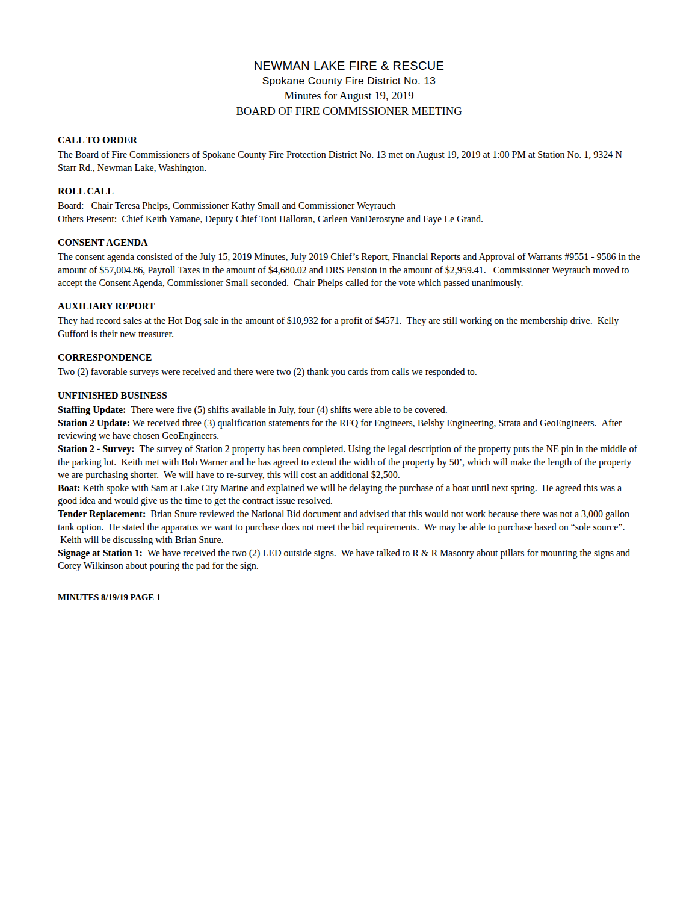NEWMAN LAKE FIRE & RESCUE
Spokane County Fire District No. 13
Minutes for August 19, 2019
BOARD OF FIRE COMMISSIONER MEETING
Call to Order
The Board of Fire Commissioners of Spokane County Fire Protection District No. 13 met on August 19, 2019 at 1:00 PM at Station No. 1, 9324 N Starr Rd., Newman Lake, Washington.
Roll Call
Board: Chair Teresa Phelps, Commissioner Kathy Small and Commissioner Weyrauch
Others Present: Chief Keith Yamane, Deputy Chief Toni Halloran, Carleen VanDerostyne and Faye Le Grand.
Consent Agenda
The consent agenda consisted of the July 15, 2019 Minutes, July 2019 Chief’s Report, Financial Reports and Approval of Warrants #9551 - 9586 in the amount of $57,004.86, Payroll Taxes in the amount of $4,680.02 and DRS Pension in the amount of $2,959.41. Commissioner Weyrauch moved to accept the Consent Agenda, Commissioner Small seconded. Chair Phelps called for the vote which passed unanimously.
Auxiliary Report
They had record sales at the Hot Dog sale in the amount of $10,932 for a profit of $4571. They are still working on the membership drive. Kelly Gufford is their new treasurer.
Correspondence
Two (2) favorable surveys were received and there were two (2) thank you cards from calls we responded to.
Unfinished Business
Staffing Update: There were five (5) shifts available in July, four (4) shifts were able to be covered.
Station 2 Update: We received three (3) qualification statements for the RFQ for Engineers, Belsby Engineering, Strata and GeoEngineers. After reviewing we have chosen GeoEngineers.
Station 2 - Survey: The survey of Station 2 property has been completed. Using the legal description of the property puts the NE pin in the middle of the parking lot. Keith met with Bob Warner and he has agreed to extend the width of the property by 50’, which will make the length of the property we are purchasing shorter. We will have to re-survey, this will cost an additional $2,500.
Boat: Keith spoke with Sam at Lake City Marine and explained we will be delaying the purchase of a boat until next spring. He agreed this was a good idea and would give us the time to get the contract issue resolved.
Tender Replacement: Brian Snure reviewed the National Bid document and advised that this would not work because there was not a 3,000 gallon tank option. He stated the apparatus we want to purchase does not meet the bid requirements. We may be able to purchase based on “sole source”. Keith will be discussing with Brian Snure.
Signage at Station 1: We have received the two (2) LED outside signs. We have talked to R & R Masonry about pillars for mounting the signs and Corey Wilkinson about pouring the pad for the sign.
MINUTES 8/19/19 PAGE 1